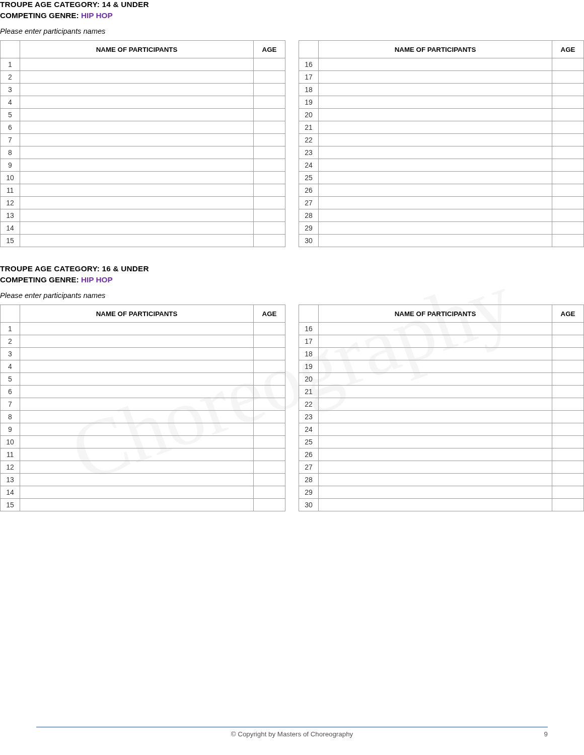Choreography
TROUPE AGE CATEGORY: 14 & UNDER
COMPETING GENRE: HIP HOP
Please enter participants names
| | NAME OF PARTICIPANTS | AGE |
| --- | --- | --- |
| 1 | | |
| 2 | | |
| 3 | | |
| 4 | | |
| 5 | | |
| 6 | | |
| 7 | | |
| 8 | | |
| 9 | | |
| 10 | | |
| 11 | | |
| 12 | | |
| 13 | | |
| 14 | | |
| 15 | | |
| | NAME OF PARTICIPANTS | AGE |
| --- | --- | --- |
| 16 | | |
| 17 | | |
| 18 | | |
| 19 | | |
| 20 | | |
| 21 | | |
| 22 | | |
| 23 | | |
| 24 | | |
| 25 | | |
| 26 | | |
| 27 | | |
| 28 | | |
| 29 | | |
| 30 | | |
TROUPE AGE CATEGORY: 16 & UNDER
COMPETING GENRE: HIP HOP
Please enter participants names
| | NAME OF PARTICIPANTS | AGE |
| --- | --- | --- |
| 1 | | |
| 2 | | |
| 3 | | |
| 4 | | |
| 5 | | |
| 6 | | |
| 7 | | |
| 8 | | |
| 9 | | |
| 10 | | |
| 11 | | |
| 12 | | |
| 13 | | |
| 14 | | |
| 15 | | |
| | NAME OF PARTICIPANTS | AGE |
| --- | --- | --- |
| 16 | | |
| 17 | | |
| 18 | | |
| 19 | | |
| 20 | | |
| 21 | | |
| 22 | | |
| 23 | | |
| 24 | | |
| 25 | | |
| 26 | | |
| 27 | | |
| 28 | | |
| 29 | | |
| 30 | | |
© Copyright by Masters of Choreography 9